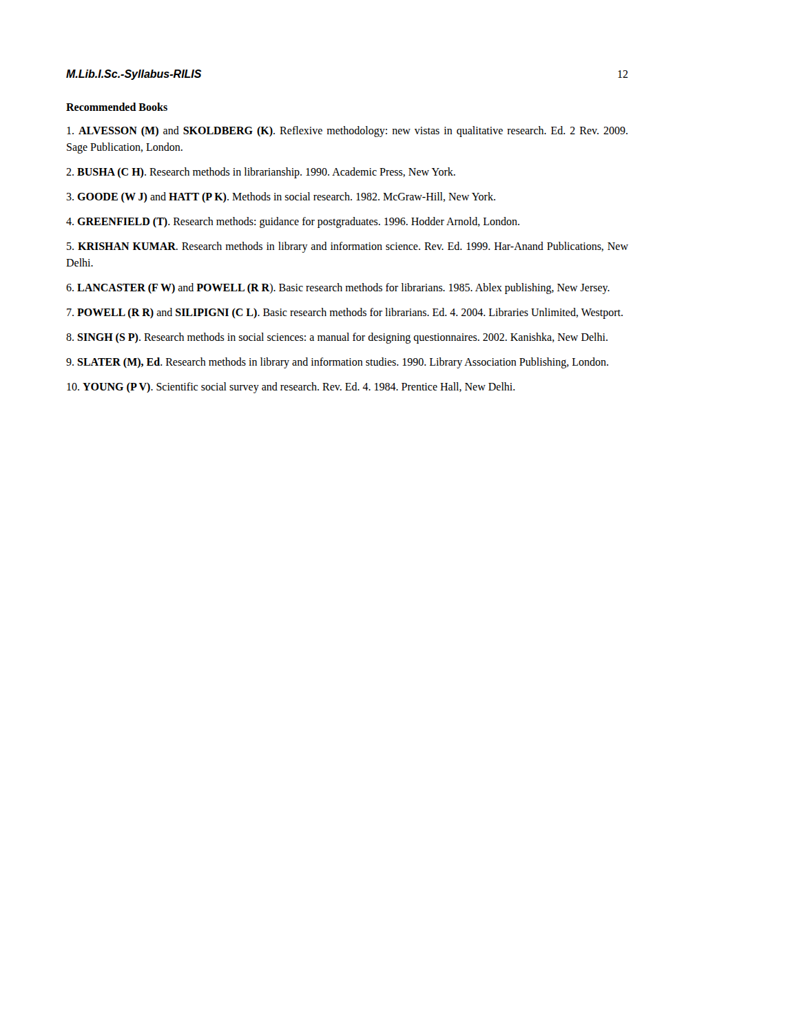M.Lib.I.Sc.-Syllabus-RILIS 12
Recommended Books
1. ALVESSON (M) and SKOLDBERG (K). Reflexive methodology: new vistas in qualitative research. Ed. 2 Rev. 2009. Sage Publication, London.
2. BUSHA (C H). Research methods in librarianship. 1990. Academic Press, New York.
3. GOODE (W J) and HATT (P K). Methods in social research. 1982. McGraw-Hill, New York.
4. GREENFIELD (T). Research methods: guidance for postgraduates. 1996. Hodder Arnold, London.
5. KRISHAN KUMAR. Research methods in library and information science. Rev. Ed. 1999. Har-Anand Publications, New Delhi.
6. LANCASTER (F W) and POWELL (R R). Basic research methods for librarians. 1985. Ablex publishing, New Jersey.
7. POWELL (R R) and SILIPIGNI (C L). Basic research methods for librarians. Ed. 4. 2004. Libraries Unlimited, Westport.
8. SINGH (S P). Research methods in social sciences: a manual for designing questionnaires. 2002. Kanishka, New Delhi.
9. SLATER (M), Ed. Research methods in library and information studies. 1990. Library Association Publishing, London.
10. YOUNG (P V). Scientific social survey and research. Rev. Ed. 4. 1984. Prentice Hall, New Delhi.